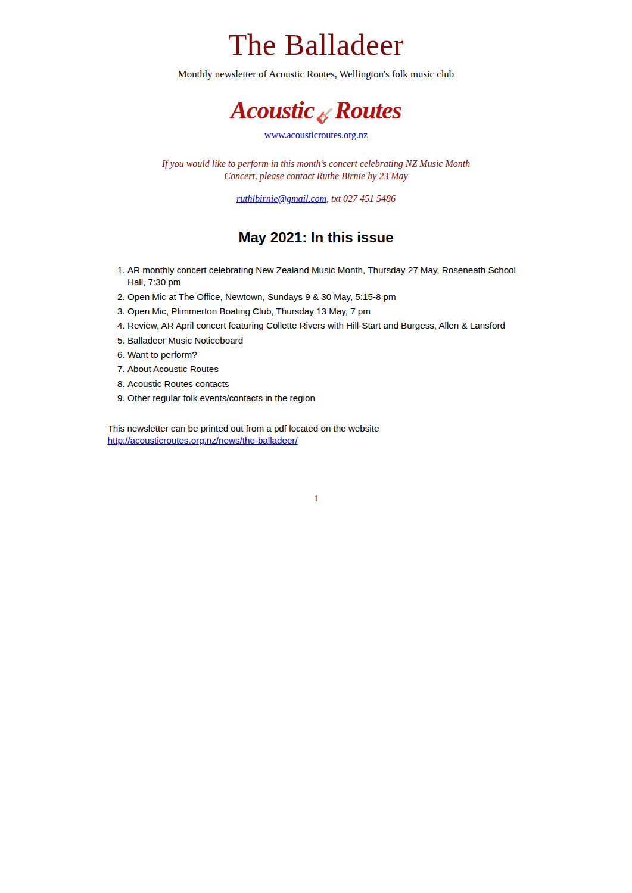The Balladeer
Monthly newsletter of Acoustic Routes, Wellington's folk music club
Acoustic🎸Routes
www.acousticroutes.org.nz
If you would like to perform in this month’s concert celebrating NZ Music Month Concert, please contact Ruthe Birnie by 23 May
ruthlbirnie@gmail.com, txt 027 451 5486
May 2021: In this issue
AR monthly concert celebrating New Zealand Music Month, Thursday 27 May, Roseneath School Hall, 7:30 pm
Open Mic at The Office, Newtown, Sundays 9 & 30 May, 5:15-8 pm
Open Mic, Plimmerton Boating Club, Thursday 13 May, 7 pm
Review, AR April concert featuring Collette Rivers with Hill-Start and Burgess, Allen & Lansford
Balladeer Music Noticeboard
Want to perform?
About Acoustic Routes
Acoustic Routes contacts
Other regular folk events/contacts in the region
This newsletter can be printed out from a pdf located on the website
http://acousticroutes.org.nz/news/the-balladeer/
1